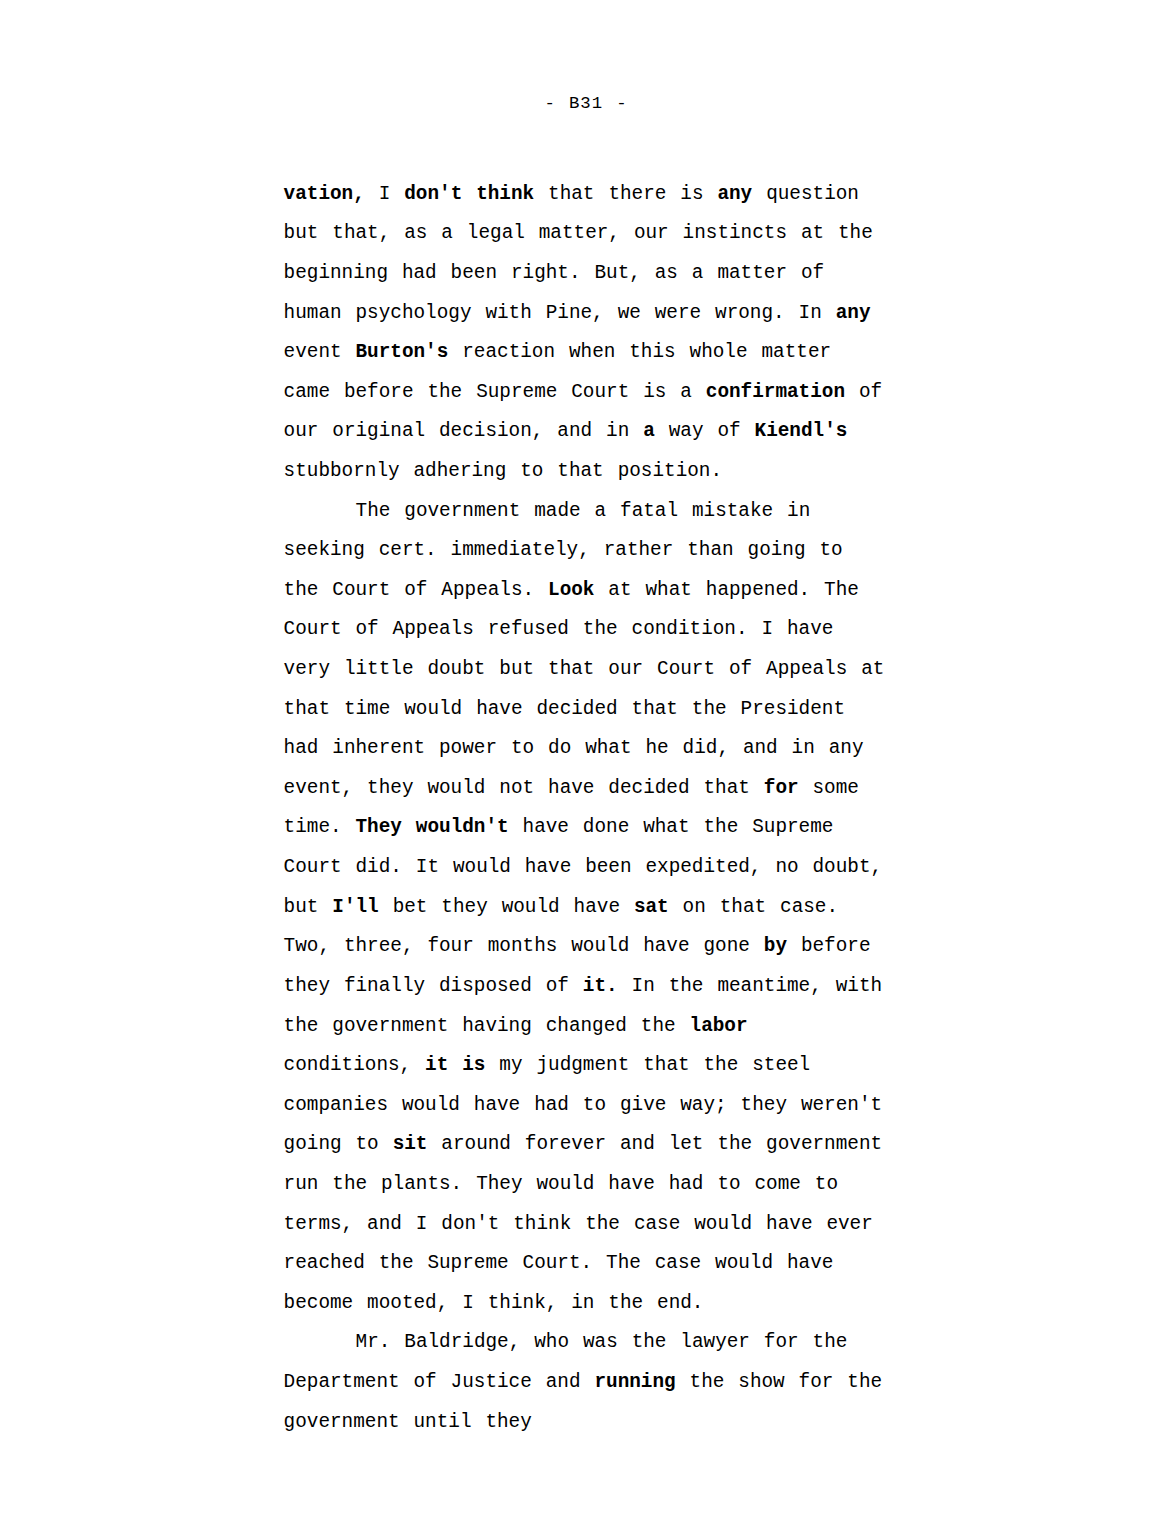- B31 -
vation, I don't think that there is any question but that, as a legal matter, our instincts at the beginning had been right. But, as a matter of human psychology with Pine, we were wrong. In any event Burton's reaction when this whole matter came before the Supreme Court is a confirmation of our original decision, and in a way of Kiendl's stubbornly adhering to that position.
The government made a fatal mistake in seeking cert. immediately, rather than going to the Court of Appeals. Look at what happened. The Court of Appeals refused the condition. I have very little doubt but that our Court of Appeals at that time would have decided that the President had inherent power to do what he did, and in any event, they would not have decided that for some time. They wouldn't have done what the Supreme Court did. It would have been expedited, no doubt, but I'll bet they would have sat on that case. Two, three, four months would have gone by before they finally disposed of it. In the meantime, with the government having changed the labor conditions, it is my judgment that the steel companies would have had to give way; they weren't going to sit around forever and let the government run the plants. They would have had to come to terms, and I don't think the case would have ever reached the Supreme Court. The case would have become mooted, I think, in the end.
Mr. Baldridge, who was the lawyer for the Department of Justice and running the show for the government until they